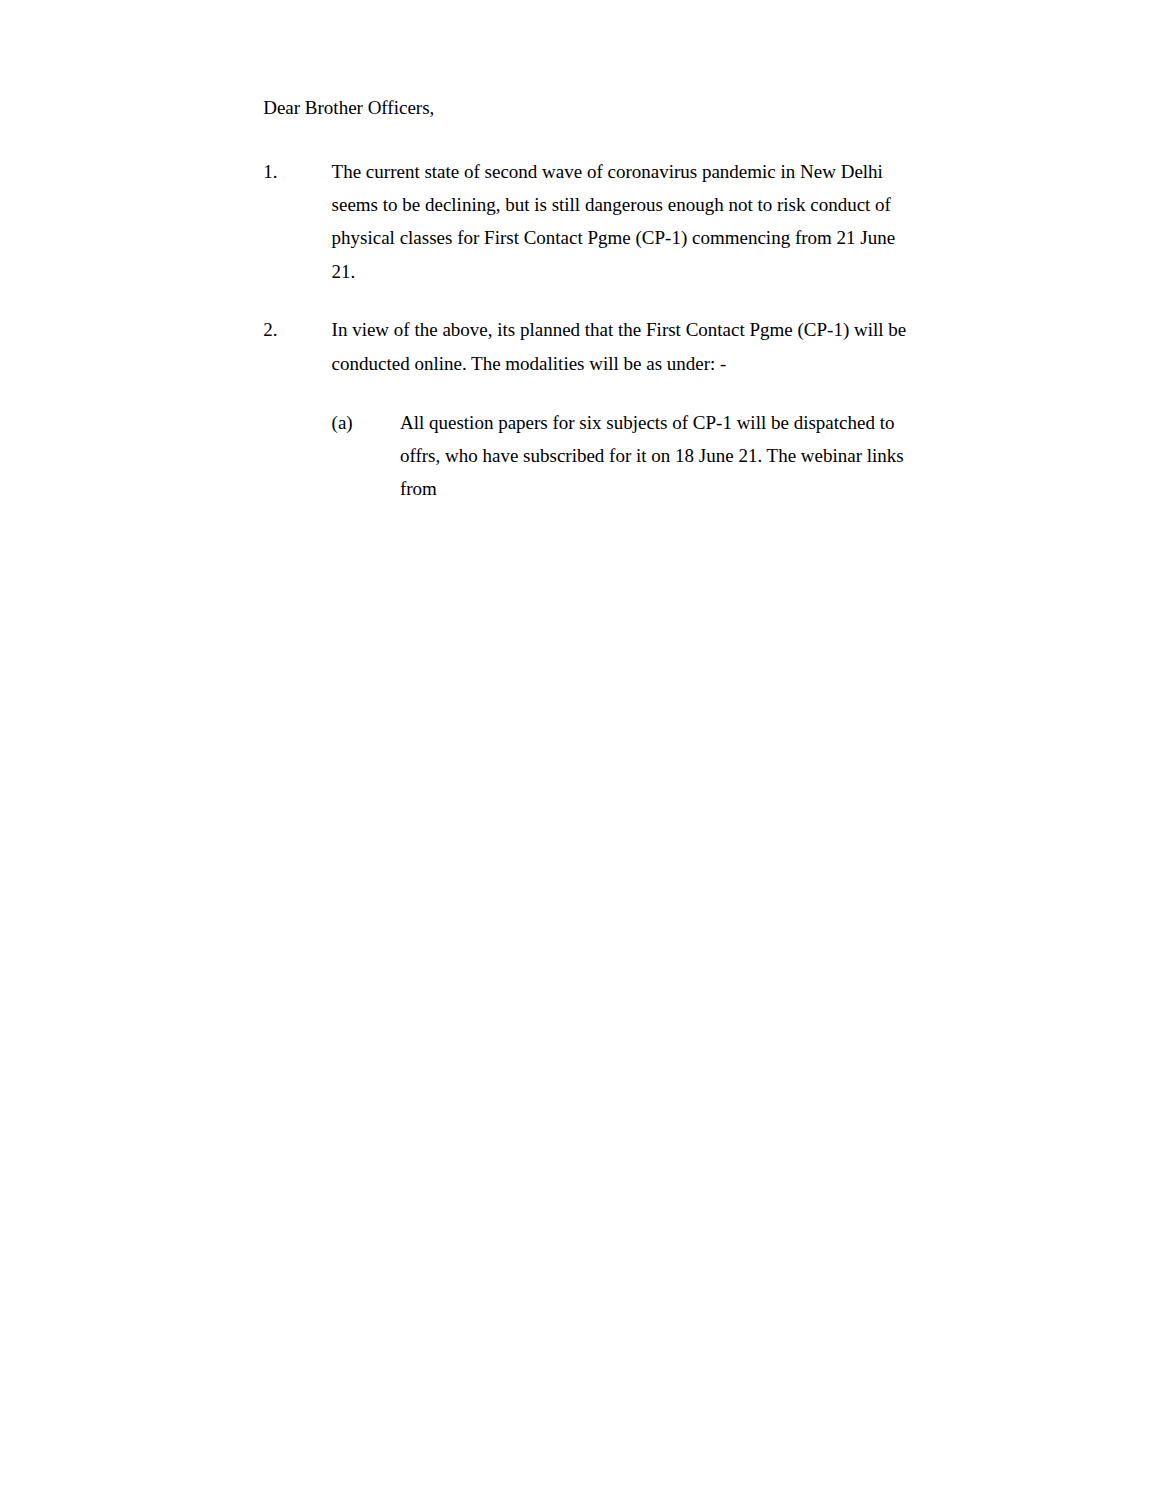Dear Brother Officers,
1. The current state of second wave of coronavirus pandemic in New Delhi seems to be declining, but is still dangerous enough not to risk conduct of physical classes for First Contact Pgme (CP-1) commencing from 21 June 21.
2. In view of the above, its planned that the First Contact Pgme (CP-1) will be conducted online. The modalities will be as under: -
(a) All question papers for six subjects of CP-1 will be dispatched to offrs, who have subscribed for it on 18 June 21. The webinar links from